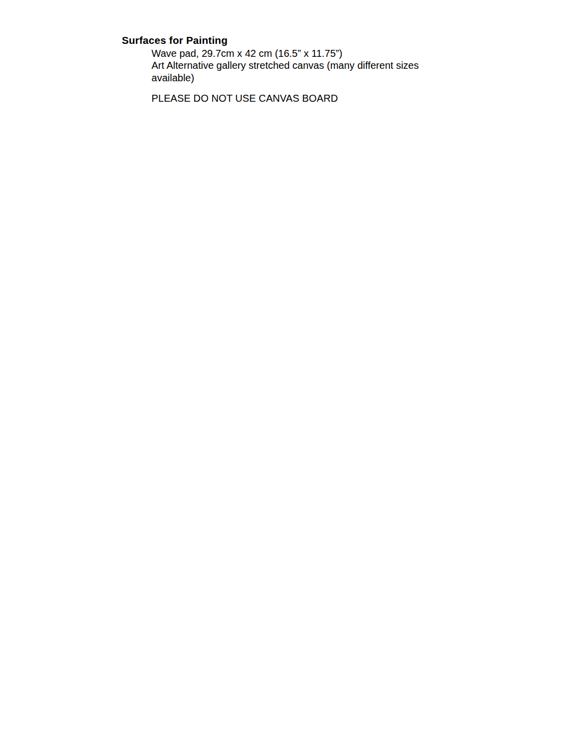Surfaces for Painting
Wave pad, 29.7cm x 42 cm (16.5” x 11.75”)
Art Alternative gallery stretched canvas (many different sizes available)
PLEASE DO NOT USE CANVAS BOARD